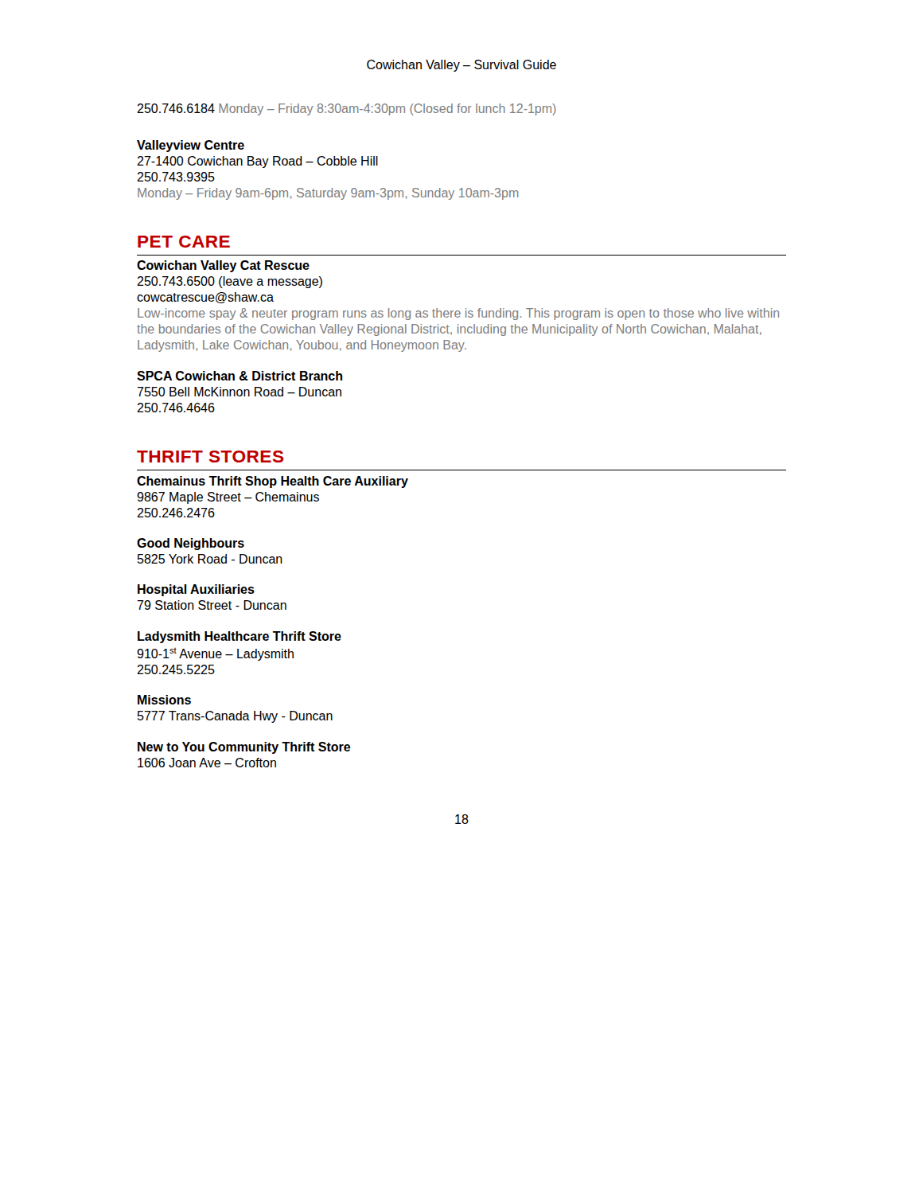Cowichan Valley – Survival Guide
250.746.6184 Monday – Friday 8:30am-4:30pm (Closed for lunch 12-1pm)
Valleyview Centre 27-1400 Cowichan Bay Road – Cobble Hill 250.743.9395 Monday – Friday 9am-6pm, Saturday 9am-3pm, Sunday 10am-3pm
PET CARE
Cowichan Valley Cat Rescue 250.743.6500 (leave a message) cowcatrescue@shaw.ca Low-income spay & neuter program runs as long as there is funding. This program is open to those who live within the boundaries of the Cowichan Valley Regional District, including the Municipality of North Cowichan, Malahat, Ladysmith, Lake Cowichan, Youbou, and Honeymoon Bay.
SPCA Cowichan & District Branch 7550 Bell McKinnon Road – Duncan 250.746.4646
THRIFT STORES
Chemainus Thrift Shop Health Care Auxiliary 9867 Maple Street – Chemainus 250.246.2476
Good Neighbours 5825 York Road - Duncan
Hospital Auxiliaries 79 Station Street - Duncan
Ladysmith Healthcare Thrift Store 910-1st Avenue – Ladysmith 250.245.5225
Missions 5777 Trans-Canada Hwy - Duncan
New to You Community Thrift Store 1606 Joan Ave – Crofton
18